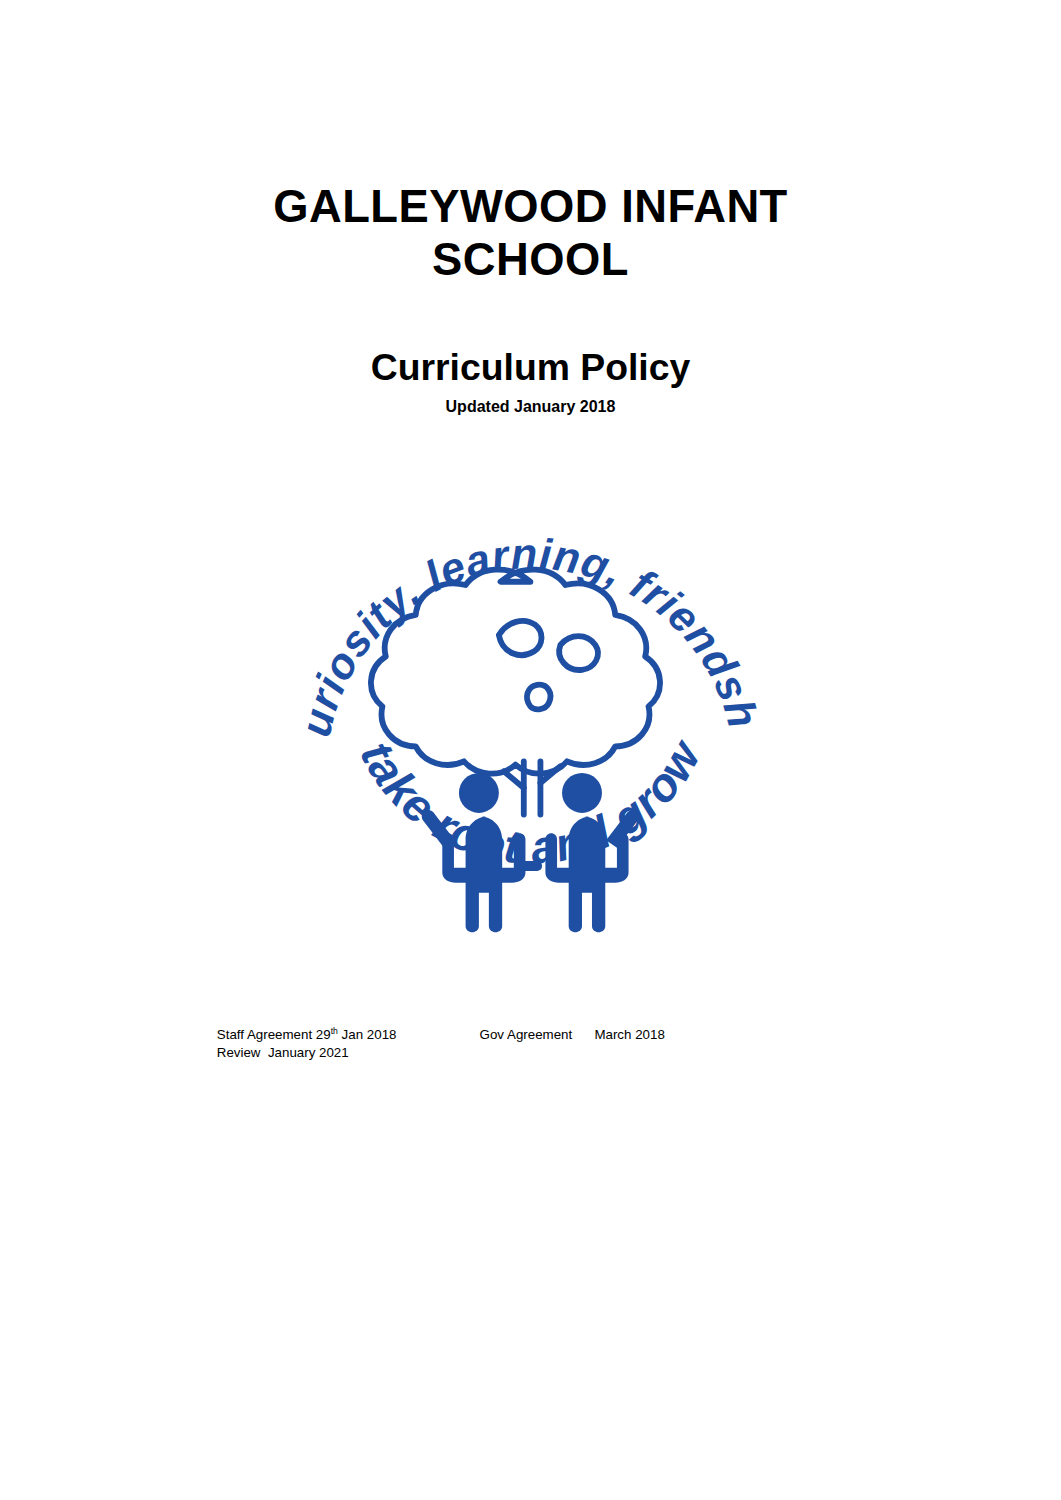GALLEYWOOD INFANT SCHOOL
Curriculum Policy
Updated January 2018
Galleywood Infant School logo A tree with two children holding hands beneath it, encircled by the motto “Curiosity, learning, friendship take root and grow”. Curiosity, learning, friendship take root and grow
Staff Agreement 29th Jan 2018
Review January 2021
Gov Agreement March 2018